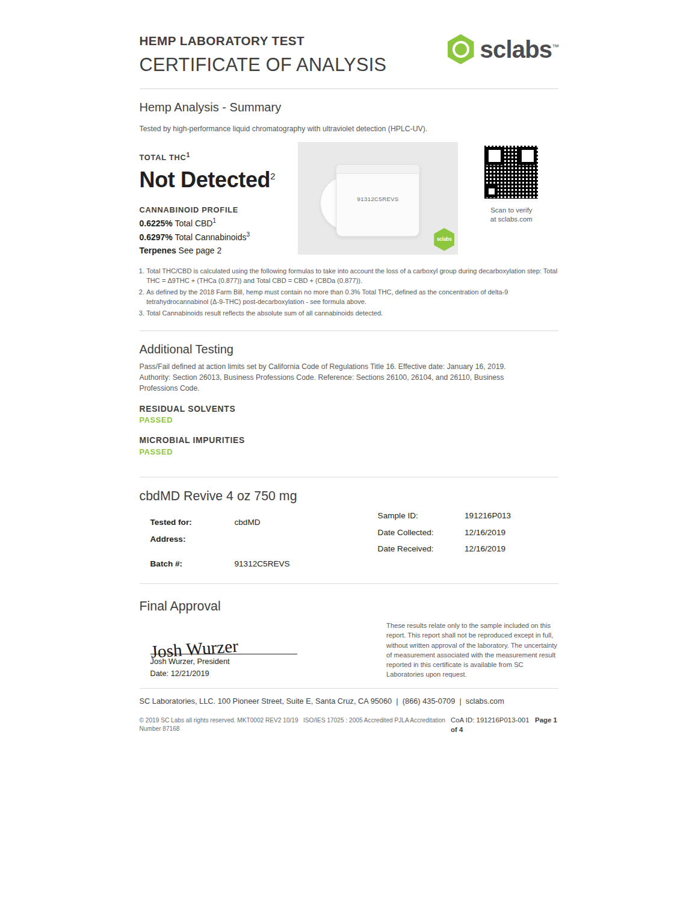HEMP LABORATORY TEST
CERTIFICATE OF ANALYSIS
sclabs™
Hemp Analysis - Summary
Tested by high-performance liquid chromatography with ultraviolet detection (HPLC-UV).
TOTAL THC1
Not Detected2
CANNABINOID PROFILE
0.6225% Total CBD1
0.6297% Total Cannabinoids3
Terpenes See page 2
91312C5REVS
sclabs
Scan to verify
at sclabs.com
Total THC/CBD is calculated using the following formulas to take into account the loss of a carboxyl group during decarboxylation step: Total THC = Δ9THC + (THCa (0.877)) and Total CBD = CBD + (CBDa (0.877)).
As defined by the 2018 Farm Bill, hemp must contain no more than 0.3% Total THC, defined as the concentration of delta-9 tetrahydrocannabinol (Δ-9-THC) post-decarboxylation - see formula above.
Total Cannabinoids result reflects the absolute sum of all cannabinoids detected.
Additional Testing
Pass/Fail defined at action limits set by California Code of Regulations Title 16. Effective date: January 16, 2019. Authority: Section 26013, Business Professions Code. Reference: Sections 26100, 26104, and 26110, Business Professions Code.
RESIDUAL SOLVENTS
PASSED
MICROBIAL IMPURITIES
PASSED
cbdMD Revive 4 oz 750 mg
| Tested for: | cbdMD |
| Address: | |
| Batch #: | 91312C5REVS |
| Sample ID: | 191216P013 |
| Date Collected: | 12/16/2019 |
| Date Received: | 12/16/2019 |
Final Approval
Josh Wurzer
Josh Wurzer, President
Date: 12/21/2019
These results relate only to the sample included on this report. This report shall not be reproduced except in full, without written approval of the laboratory. The uncertainty of measurement associated with the measurement result reported in this certificate is available from SC Laboratories upon request.
SC Laboratories, LLC. 100 Pioneer Street, Suite E, Santa Cruz, CA 95060 | (866) 435-0709 | sclabs.com
© 2019 SC Labs all rights reserved. MKT0002 REV2 10/19 ISO/IES 17025 : 2005 Accredited PJLA Accreditation Number 87168
CoA ID: 191216P013-001 Page 1 of 4